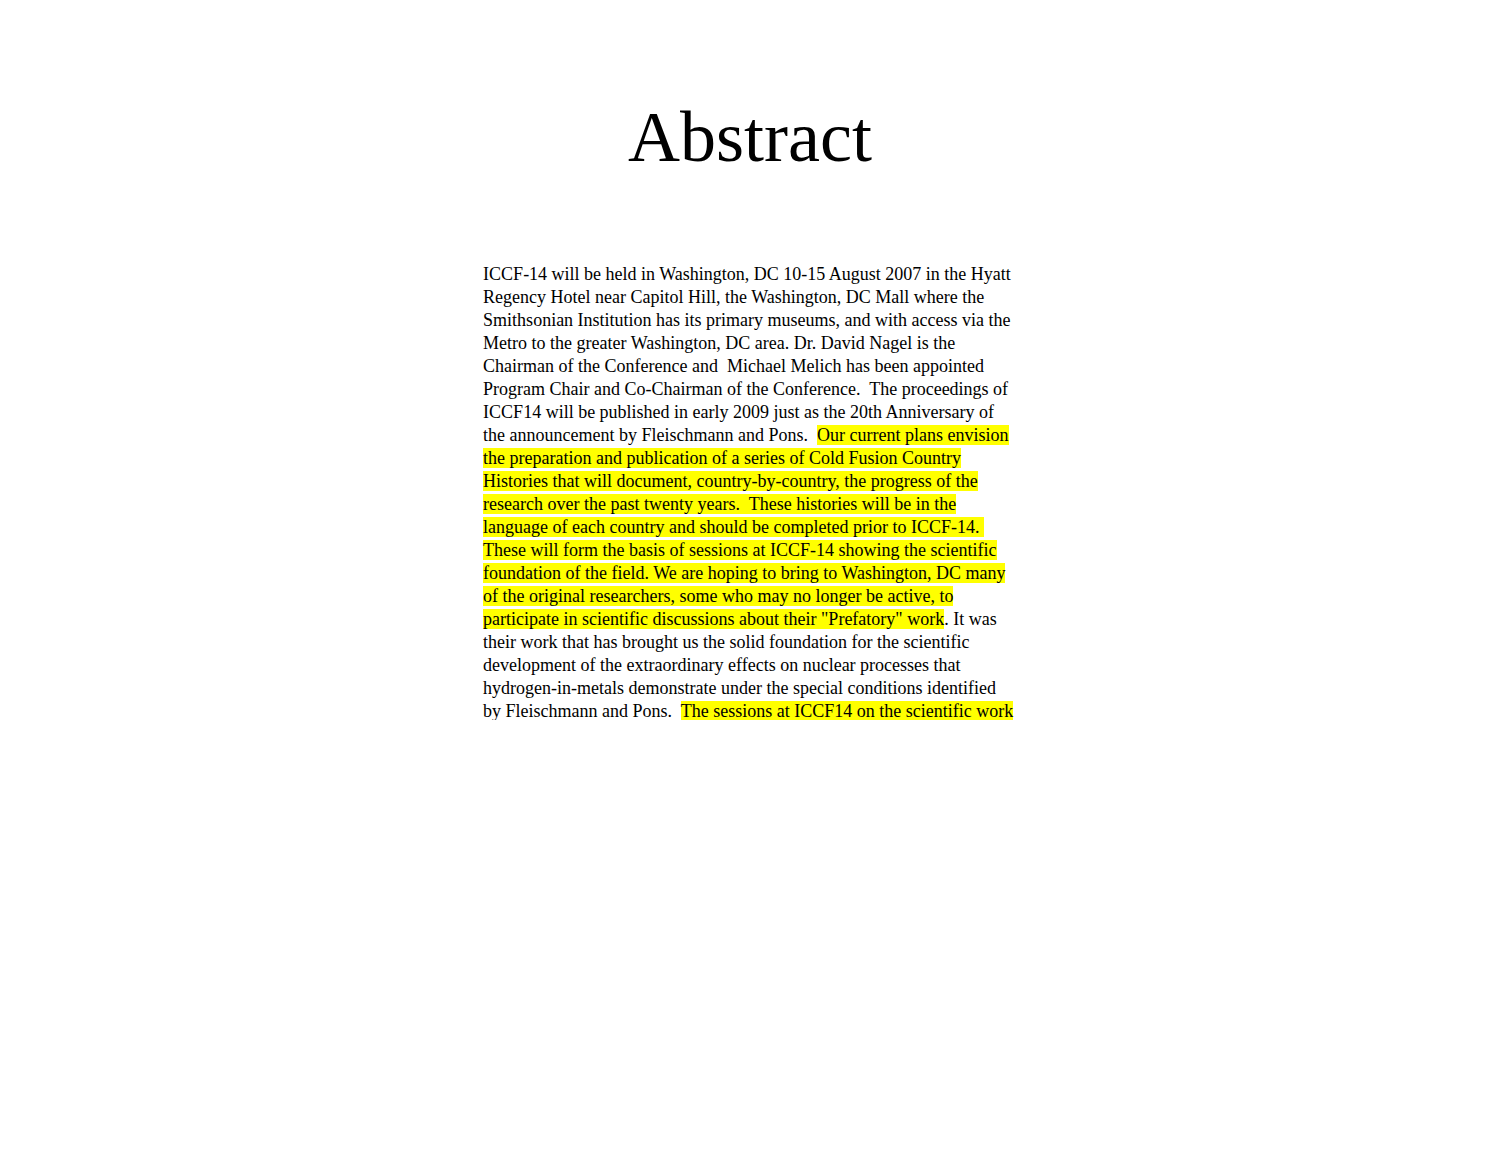Abstract
ICCF-14 will be held in Washington, DC 10-15 August 2007 in the Hyatt Regency Hotel near Capitol Hill, the Washington, DC Mall where the Smithsonian Institution has its primary museums, and with access via the Metro to the greater Washington, DC area. Dr. David Nagel is the Chairman of the Conference and Michael Melich has been appointed Program Chair and Co-Chairman of the Conference. The proceedings of ICCF14 will be published in early 2009 just as the 20th Anniversary of the announcement by Fleischmann and Pons. Our current plans envision the preparation and publication of a series of Cold Fusion Country Histories that will document, country-by-country, the progress of the research over the past twenty years. These histories will be in the language of each country and should be completed prior to ICCF-14. These will form the basis of sessions at ICCF-14 showing the scientific foundation of the field. We are hoping to bring to Washington, DC many of the original researchers, some who may no longer be active, to participate in scientific discussions about their "Prefatory" work. It was their work that has brought us the solid foundation for the scientific development of the extraordinary effects on nuclear processes that hydrogen-in-metals demonstrate under the special conditions identified by Fleischmann and Pons. The sessions at ICCF14 on the scientific work in the various countries, when added to the translated histories, will be edited into a series of books in English to be published in 2009. These books will provide the scientific community the organized material to let the field grow. What has come before is but a preface to what will be presented at ICCF-14 and that in turn will be the prolog for an expanding level of research in Condensed Matter Nuclear Science.